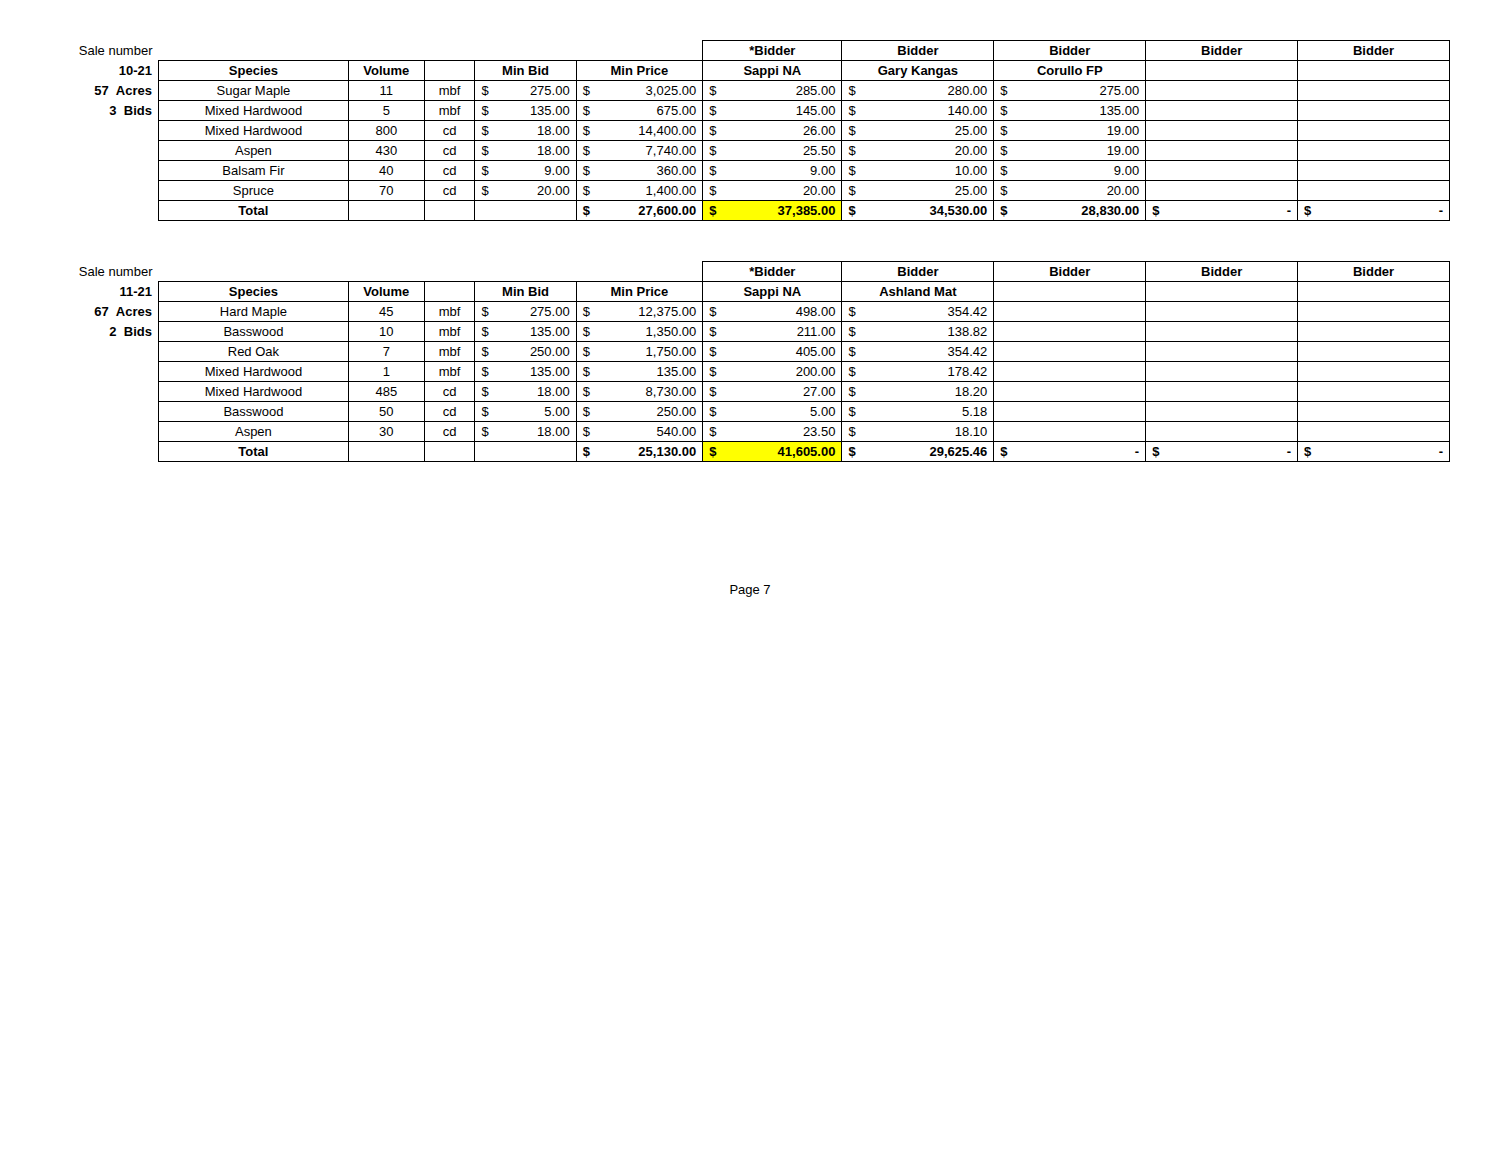| Sale number | | | | | | *Bidder | Bidder | Bidder | Bidder | Bidder |
| 10-21 | Species | Volume | | Min Bid | Min Price | Sappi NA | Gary Kangas | Corullo FP | | |
| 57 Acres | Sugar Maple | 11 | mbf | $ 275.00 | $ 3,025.00 | $ 285.00 | $ 280.00 | $ 275.00 | | |
| 3 Bids | Mixed Hardwood | 5 | mbf | $ 135.00 | $ 675.00 | $ 145.00 | $ 140.00 | $ 135.00 | | |
| | Mixed Hardwood | 800 | cd | $ 18.00 | $ 14,400.00 | $ 26.00 | $ 25.00 | $ 19.00 | | |
| | Aspen | 430 | cd | $ 18.00 | $ 7,740.00 | $ 25.50 | $ 20.00 | $ 19.00 | | |
| | Balsam Fir | 40 | cd | $ 9.00 | $ 360.00 | $ 9.00 | $ 10.00 | $ 9.00 | | |
| | Spruce | 70 | cd | $ 20.00 | $ 1,400.00 | $ 20.00 | $ 25.00 | $ 20.00 | | |
| | Total | | | | $ 27,600.00 | $ 37,385.00 | $ 34,530.00 | $ 28,830.00 | $ - | $ - |
| Sale number | | | | | | *Bidder | Bidder | Bidder | Bidder | Bidder |
| 11-21 | Species | Volume | | Min Bid | Min Price | Sappi NA | Ashland Mat | | | |
| 67 Acres | Hard Maple | 45 | mbf | $ 275.00 | $ 12,375.00 | $ 498.00 | $ 354.42 | | | |
| 2 Bids | Basswood | 10 | mbf | $ 135.00 | $ 1,350.00 | $ 211.00 | $ 138.82 | | | |
| | Red Oak | 7 | mbf | $ 250.00 | $ 1,750.00 | $ 405.00 | $ 354.42 | | | |
| | Mixed Hardwood | 1 | mbf | $ 135.00 | $ 135.00 | $ 200.00 | $ 178.42 | | | |
| | Mixed Hardwood | 485 | cd | $ 18.00 | $ 8,730.00 | $ 27.00 | $ 18.20 | | | |
| | Basswood | 50 | cd | $ 5.00 | $ 250.00 | $ 5.00 | $ 5.18 | | | |
| | Aspen | 30 | cd | $ 18.00 | $ 540.00 | $ 23.50 | $ 18.10 | | | |
| | Total | | | | $ 25,130.00 | $ 41,605.00 | $ 29,625.46 | $ - | $ - | $ - |
Page 7